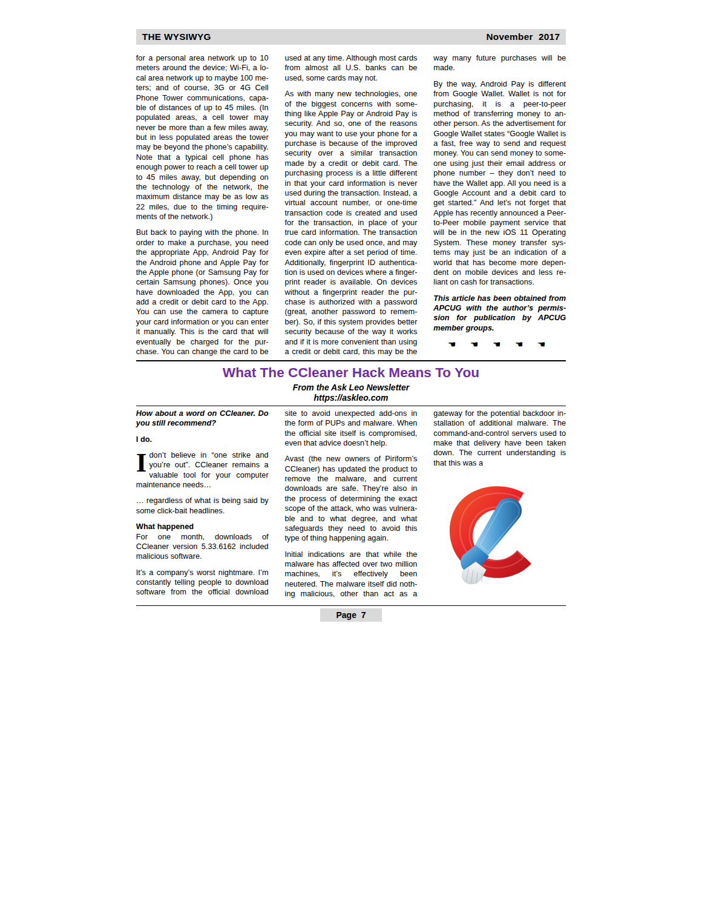THE WYSIWYG
November 2017
for a personal area network up to 10 meters around the device; Wi-Fi, a local area network up to maybe 100 meters; and of course, 3G or 4G Cell Phone Tower communications, capable of distances of up to 45 miles. (In populated areas, a cell tower may never be more than a few miles away, but in less populated areas the tower may be beyond the phone’s capability. Note that a typical cell phone has enough power to reach a cell tower up to 45 miles away, but depending on the technology of the network, the maximum distance may be as low as 22 miles, due to the timing requirements of the network.)
But back to paying with the phone. In order to make a purchase, you need the appropriate App, Android Pay for the Android phone and Apple Pay for the Apple phone (or Samsung Pay for certain Samsung phones). Once you have downloaded the App, you can add a credit or debit card to the App. You can use the camera to capture your card information or you can enter it manually. This is the card that will eventually be charged for the purchase. You can change the card to be used at any time. Although most cards from almost all U.S. banks can be used, some cards may not.
As with many new technologies, one of the biggest concerns with something like Apple Pay or Android Pay is security. And so, one of the reasons you may want to use your phone for a purchase is because of the improved security over a similar transaction made by a credit or debit card. The purchasing process is a little different in that your card information is never used during the transaction. Instead, a virtual account number, or one-time transaction code is created and used for the transaction, in place of your true card information. The transaction code can only be used once, and may even expire after a set period of time. Additionally, fingerprint ID authentication is used on devices where a fingerprint reader is available. On devices without a fingerprint reader the purchase is authorized with a password (great, another password to remember). So, if this system provides better security because of the way it works and if it is more convenient than using a credit or debit card, this may be the way many future purchases will be made.
By the way, Android Pay is different from Google Wallet. Wallet is not for purchasing, it is a peer-to-peer method of transferring money to another person. As the advertisement for Google Wallet states “Google Wallet is a fast, free way to send and request money. You can send money to someone using just their email address or phone number – they don’t need to have the Wallet app. All you need is a Google Account and a debit card to get started.” And let’s not forget that Apple has recently announced a Peer-to-Peer mobile payment service that will be in the new iOS 11 Operating System. These money transfer systems may just be an indication of a world that has become more dependent on mobile devices and less reliant on cash for transactions.
This article has been obtained from APCUG with the author’s permission for publication by APCUG member groups.
☚ ☚ ☚ ☚ ☚
What The CCleaner Hack Means To You
From the Ask Leo Newsletter
https://askleo.com
How about a word on CCleaner. Do you still recommend?
I do.
I don’t believe in “one strike and you’re out”. CCleaner remains a valuable tool for your computer maintenance needs…
… regardless of what is being said by some click-bait headlines.
What happened
For one month, downloads of CCleaner version 5.33.6162 included malicious software.
It’s a company’s worst nightmare. I’m constantly telling people to download software from the official download site to avoid unexpected add-ons in the form of PUPs and malware. When the official site itself is compromised, even that advice doesn’t help.
Avast (the new owners of Piriform’s CCleaner) has updated the product to remove the malware, and current downloads are safe. They’re also in the process of determining the exact scope of the attack, who was vulnerable and to what degree, and what safeguards they need to avoid this type of thing happening again.
Initial indications are that while the malware has affected over two million machines, it’s effectively been neutered. The malware itself did nothing malicious, other than act as a gateway for the potential backdoor installation of additional malware. The command-and-control servers used to make that delivery have been taken down. The current understanding is that this was a
Page 7